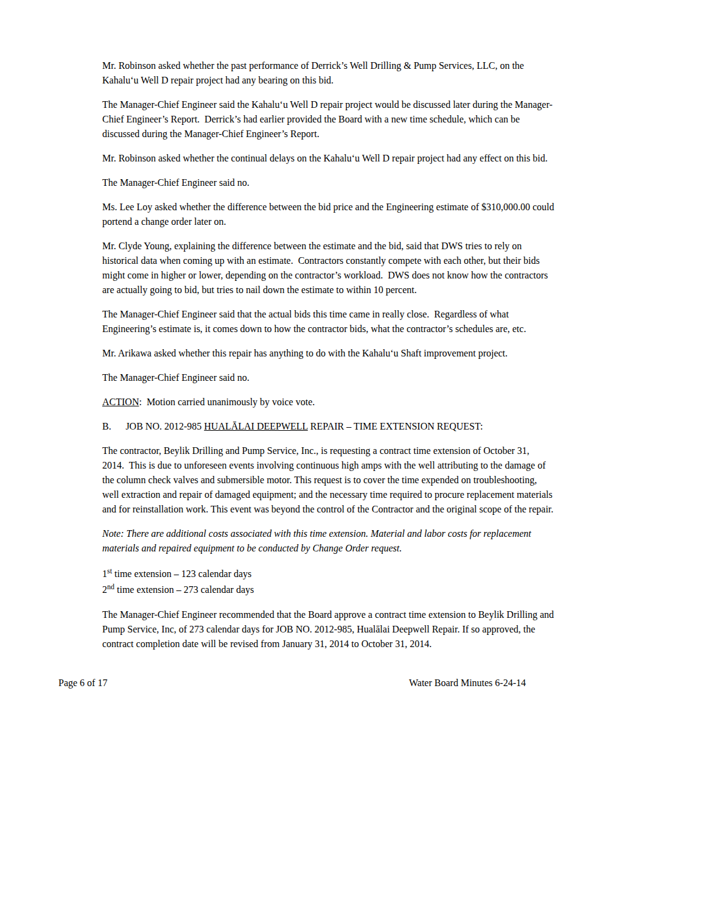Mr. Robinson asked whether the past performance of Derrick’s Well Drilling & Pump Services, LLC, on the Kahalu‘u Well D repair project had any bearing on this bid.
The Manager-Chief Engineer said the Kahalu‘u Well D repair project would be discussed later during the Manager-Chief Engineer’s Report. Derrick’s had earlier provided the Board with a new time schedule, which can be discussed during the Manager-Chief Engineer’s Report.
Mr. Robinson asked whether the continual delays on the Kahalu‘u Well D repair project had any effect on this bid.
The Manager-Chief Engineer said no.
Ms. Lee Loy asked whether the difference between the bid price and the Engineering estimate of $310,000.00 could portend a change order later on.
Mr. Clyde Young, explaining the difference between the estimate and the bid, said that DWS tries to rely on historical data when coming up with an estimate. Contractors constantly compete with each other, but their bids might come in higher or lower, depending on the contractor’s workload. DWS does not know how the contractors are actually going to bid, but tries to nail down the estimate to within 10 percent.
The Manager-Chief Engineer said that the actual bids this time came in really close. Regardless of what Engineering’s estimate is, it comes down to how the contractor bids, what the contractor’s schedules are, etc.
Mr. Arikawa asked whether this repair has anything to do with the Kahalu‘u Shaft improvement project.
The Manager-Chief Engineer said no.
ACTION: Motion carried unanimously by voice vote.
B.
JOB NO. 2012-985 HUALĀLAI DEEPWELL REPAIR – TIME EXTENSION REQUEST:
The contractor, Beylik Drilling and Pump Service, Inc., is requesting a contract time extension of October 31, 2014. This is due to unforeseen events involving continuous high amps with the well attributing to the damage of the column check valves and submersible motor. This request is to cover the time expended on troubleshooting, well extraction and repair of damaged equipment; and the necessary time required to procure replacement materials and for reinstallation work. This event was beyond the control of the Contractor and the original scope of the repair.
Note: There are additional costs associated with this time extension. Material and labor costs for replacement materials and repaired equipment to be conducted by Change Order request.
1st time extension – 123 calendar days
2nd time extension – 273 calendar days
The Manager-Chief Engineer recommended that the Board approve a contract time extension to Beylik Drilling and Pump Service, Inc, of 273 calendar days for JOB NO. 2012-985, Hualālai Deepwell Repair. If so approved, the contract completion date will be revised from January 31, 2014 to October 31, 2014.
Page 6 of 17
Water Board Minutes 6-24-14